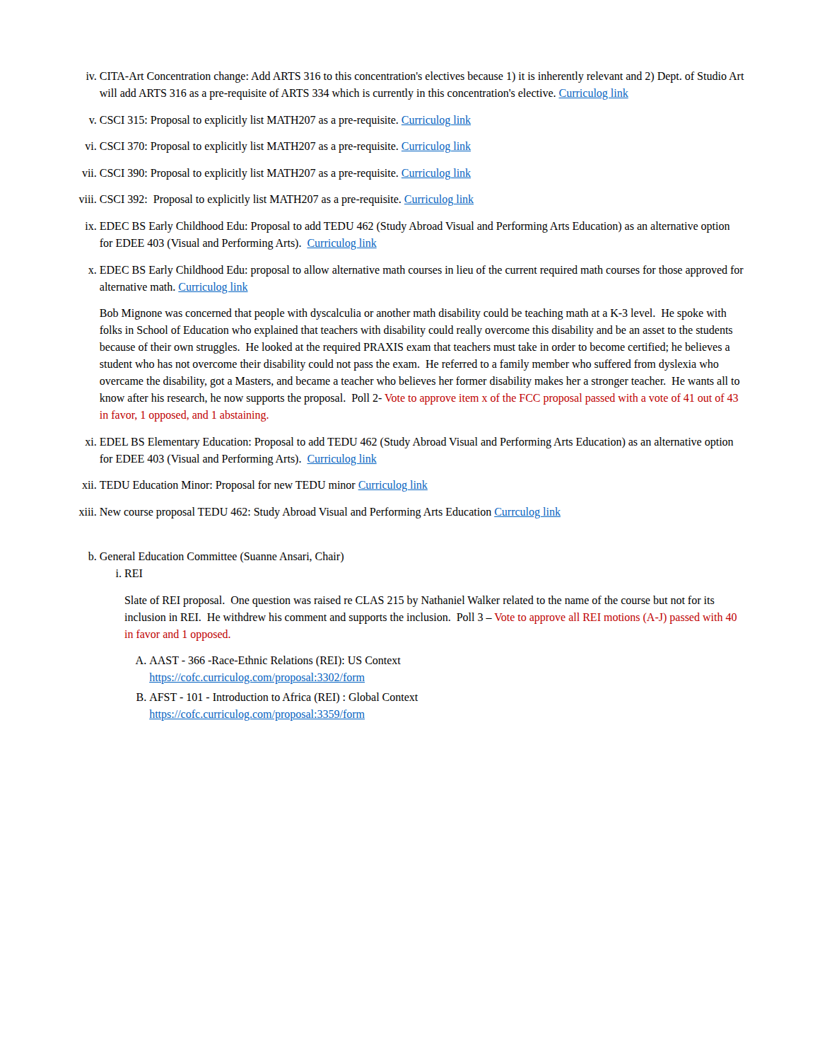CITA-Art Concentration change: Add ARTS 316 to this concentration's electives because 1) it is inherently relevant and 2) Dept. of Studio Art will add ARTS 316 as a pre-requisite of ARTS 334 which is currently in this concentration's elective. Curriculog link
CSCI 315: Proposal to explicitly list MATH207 as a pre-requisite. Curriculog link
CSCI 370: Proposal to explicitly list MATH207 as a pre-requisite. Curriculog link
CSCI 390: Proposal to explicitly list MATH207 as a pre-requisite. Curriculog link
CSCI 392: Proposal to explicitly list MATH207 as a pre-requisite. Curriculog link
EDEC BS Early Childhood Edu: Proposal to add TEDU 462 (Study Abroad Visual and Performing Arts Education) as an alternative option for EDEE 403 (Visual and Performing Arts). Curriculog link
EDEC BS Early Childhood Edu: proposal to allow alternative math courses in lieu of the current required math courses for those approved for alternative math. Curriculog link
Bob Mignone was concerned that people with dyscalculia or another math disability could be teaching math at a K-3 level. He spoke with folks in School of Education who explained that teachers with disability could really overcome this disability and be an asset to the students because of their own struggles. He looked at the required PRAXIS exam that teachers must take in order to become certified; he believes a student who has not overcome their disability could not pass the exam. He referred to a family member who suffered from dyslexia who overcame the disability, got a Masters, and became a teacher who believes her former disability makes her a stronger teacher. He wants all to know after his research, he now supports the proposal. Poll 2- Vote to approve item x of the FCC proposal passed with a vote of 41 out of 43 in favor, 1 opposed, and 1 abstaining.
EDEL BS Elementary Education: Proposal to add TEDU 462 (Study Abroad Visual and Performing Arts Education) as an alternative option for EDEE 403 (Visual and Performing Arts). Curriculog link
TEDU Education Minor: Proposal for new TEDU minor Curriculog link
New course proposal TEDU 462: Study Abroad Visual and Performing Arts Education Currculog link
General Education Committee (Suanne Ansari, Chair)
REI
Slate of REI proposal. One question was raised re CLAS 215 by Nathaniel Walker related to the name of the course but not for its inclusion in REI. He withdrew his comment and supports the inclusion. Poll 3 – Vote to approve all REI motions (A-J) passed with 40 in favor and 1 opposed.
AAST - 366 -Race-Ethnic Relations (REI): US Context
https://cofc.curriculog.com/proposal:3302/form
AFST - 101 - Introduction to Africa (REI) : Global Context
https://cofc.curriculog.com/proposal:3359/form